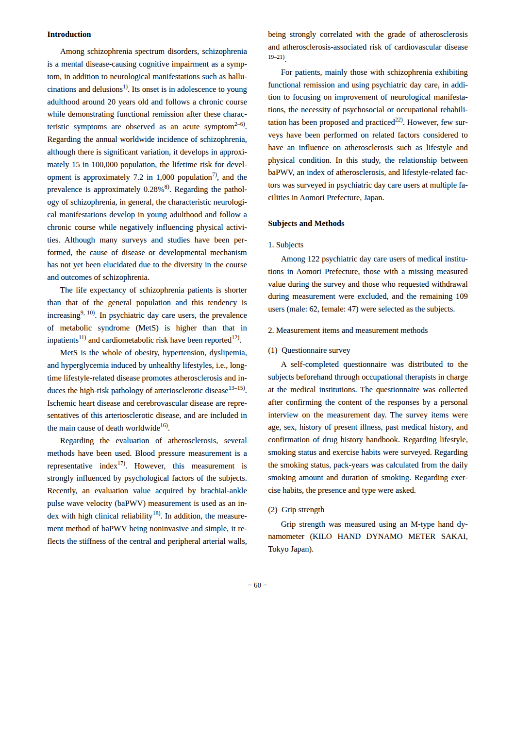Introduction
Among schizophrenia spectrum disorders, schizophrenia is a mental disease-causing cognitive impairment as a symptom, in addition to neurological manifestations such as hallucinations and delusions1). Its onset is in adolescence to young adulthood around 20 years old and follows a chronic course while demonstrating functional remission after these characteristic symptoms are observed as an acute symptom2–6). Regarding the annual worldwide incidence of schizophrenia, although there is significant variation, it develops in approximately 15 in 100,000 population, the lifetime risk for development is approximately 7.2 in 1,000 population7), and the prevalence is approximately 0.28%8). Regarding the pathology of schizophrenia, in general, the characteristic neurological manifestations develop in young adulthood and follow a chronic course while negatively influencing physical activities. Although many surveys and studies have been performed, the cause of disease or developmental mechanism has not yet been elucidated due to the diversity in the course and outcomes of schizophrenia.
The life expectancy of schizophrenia patients is shorter than that of the general population and this tendency is increasing9, 10). In psychiatric day care users, the prevalence of metabolic syndrome (MetS) is higher than that in inpatients11) and cardiometabolic risk have been reported12).
MetS is the whole of obesity, hypertension, dyslipemia, and hyperglycemia induced by unhealthy lifestyles, i.e., long-time lifestyle-related disease promotes atherosclerosis and induces the high-risk pathology of arteriosclerotic disease13–15). Ischemic heart disease and cerebrovascular disease are representatives of this arteriosclerotic disease, and are included in the main cause of death worldwide16).
Regarding the evaluation of atherosclerosis, several methods have been used. Blood pressure measurement is a representative index17). However, this measurement is strongly influenced by psychological factors of the subjects. Recently, an evaluation value acquired by brachial-ankle pulse wave velocity (baPWV) measurement is used as an index with high clinical reliability18). In addition, the measurement method of baPWV being noninvasive and simple, it reflects the stiffness of the central and peripheral arterial walls, being strongly correlated with the grade of atherosclerosis and atherosclerosis-associated risk of cardiovascular disease 19–21).
For patients, mainly those with schizophrenia exhibiting functional remission and using psychiatric day care, in addition to focusing on improvement of neurological manifestations, the necessity of psychosocial or occupational rehabilitation has been proposed and practiced22). However, few surveys have been performed on related factors considered to have an influence on atherosclerosis such as lifestyle and physical condition. In this study, the relationship between baPWV, an index of atherosclerosis, and lifestyle-related factors was surveyed in psychiatric day care users at multiple facilities in Aomori Prefecture, Japan.
Subjects and Methods
1. Subjects
Among 122 psychiatric day care users of medical institutions in Aomori Prefecture, those with a missing measured value during the survey and those who requested withdrawal during measurement were excluded, and the remaining 109 users (male: 62, female: 47) were selected as the subjects.
2. Measurement items and measurement methods
(1) Questionnaire survey
A self-completed questionnaire was distributed to the subjects beforehand through occupational therapists in charge at the medical institutions. The questionnaire was collected after confirming the content of the responses by a personal interview on the measurement day. The survey items were age, sex, history of present illness, past medical history, and confirmation of drug history handbook. Regarding lifestyle, smoking status and exercise habits were surveyed. Regarding the smoking status, pack-years was calculated from the daily smoking amount and duration of smoking. Regarding exercise habits, the presence and type were asked.
(2) Grip strength
Grip strength was measured using an M-type hand dynamometer (KILO HAND DYNAMO METER SAKAI, Tokyo Japan).
− 60 −